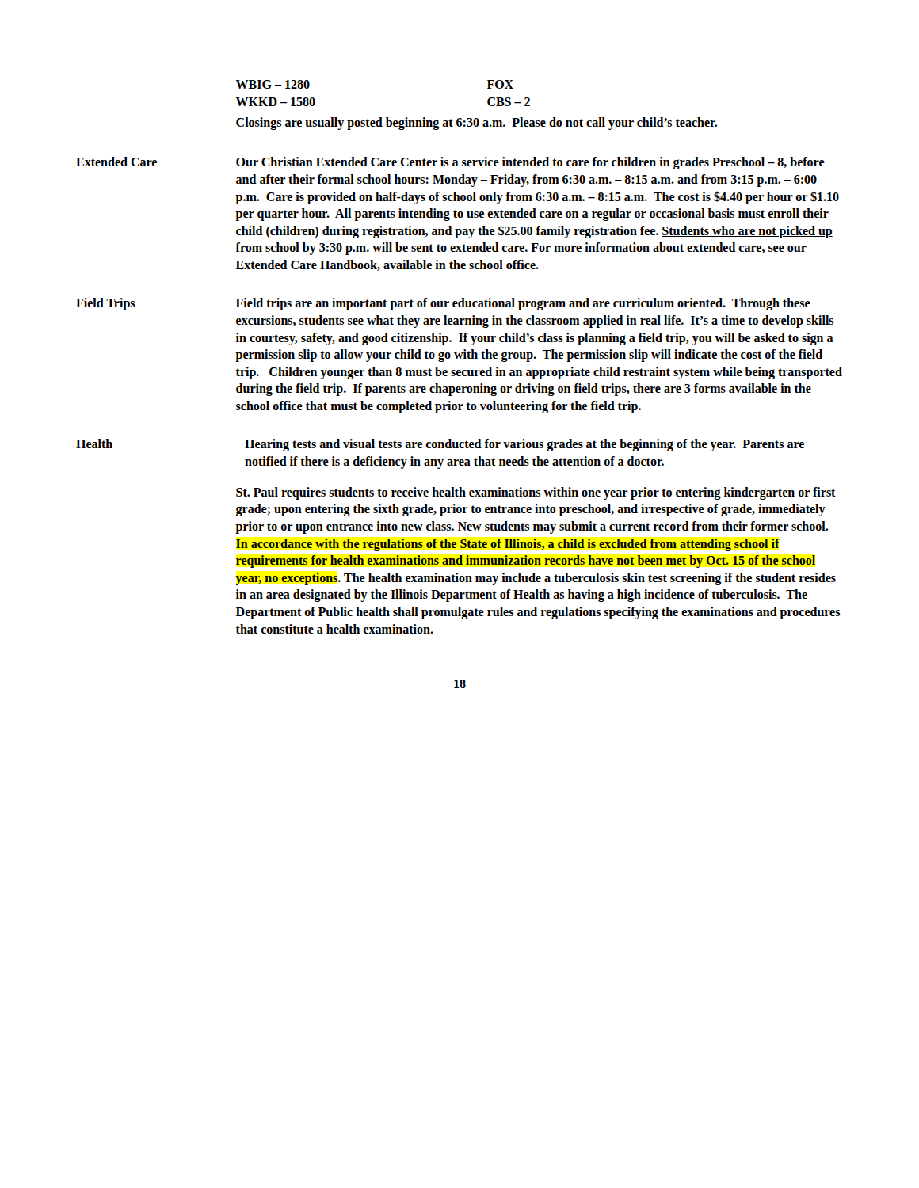WBIG – 1280
FOX
WKKD – 1580
CBS – 2
Closings are usually posted beginning at 6:30 a.m. Please do not call your child’s teacher.
Extended Care
Our Christian Extended Care Center is a service intended to care for children in grades Preschool – 8, before and after their formal school hours: Monday – Friday, from 6:30 a.m. – 8:15 a.m. and from 3:15 p.m. – 6:00 p.m. Care is provided on half-days of school only from 6:30 a.m. – 8:15 a.m. The cost is $4.40 per hour or $1.10 per quarter hour. All parents intending to use extended care on a regular or occasional basis must enroll their child (children) during registration, and pay the $25.00 family registration fee. Students who are not picked up from school by 3:30 p.m. will be sent to extended care. For more information about extended care, see our Extended Care Handbook, available in the school office.
Field Trips
Field trips are an important part of our educational program and are curriculum oriented. Through these excursions, students see what they are learning in the classroom applied in real life. It’s a time to develop skills in courtesy, safety, and good citizenship. If your child’s class is planning a field trip, you will be asked to sign a permission slip to allow your child to go with the group. The permission slip will indicate the cost of the field trip. Children younger than 8 must be secured in an appropriate child restraint system while being transported during the field trip. If parents are chaperoning or driving on field trips, there are 3 forms available in the school office that must be completed prior to volunteering for the field trip.
Health
Hearing tests and visual tests are conducted for various grades at the beginning of the year. Parents are notified if there is a deficiency in any area that needs the attention of a doctor.
St. Paul requires students to receive health examinations within one year prior to entering kindergarten or first grade; upon entering the sixth grade, prior to entrance into preschool, and irrespective of grade, immediately prior to or upon entrance into new class. New students may submit a current record from their former school. In accordance with the regulations of the State of Illinois, a child is excluded from attending school if requirements for health examinations and immunization records have not been met by Oct. 15 of the school year, no exceptions. The health examination may include a tuberculosis skin test screening if the student resides in an area designated by the Illinois Department of Health as having a high incidence of tuberculosis. The Department of Public health shall promulgate rules and regulations specifying the examinations and procedures that constitute a health examination.
18